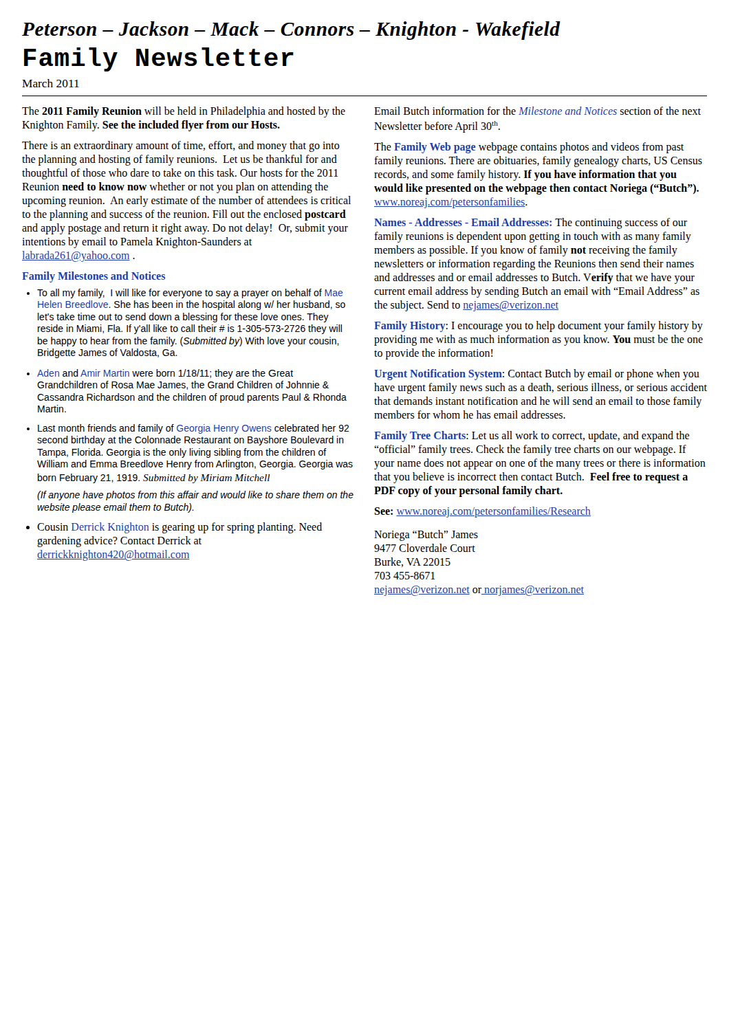Peterson – Jackson – Mack – Connors – Knighton - Wakefield
Family Newsletter
March 2011
The 2011 Family Reunion will be held in Philadelphia and hosted by the Knighton Family. See the included flyer from our Hosts.
There is an extraordinary amount of time, effort, and money that go into the planning and hosting of family reunions. Let us be thankful for and thoughtful of those who dare to take on this task. Our hosts for the 2011 Reunion need to know now whether or not you plan on attending the upcoming reunion. An early estimate of the number of attendees is critical to the planning and success of the reunion. Fill out the enclosed postcard and apply postage and return it right away. Do not delay! Or, submit your intentions by email to Pamela Knighton-Saunders at labrada261@yahoo.com .
Family Milestones and Notices
To all my family, I will like for everyone to say a prayer on behalf of Mae Helen Breedlove. She has been in the hospital along w/ her husband, so let's take time out to send down a blessing for these love ones. They reside in Miami, Fla. If y'all like to call their # is 1-305-573-2726 they will be happy to hear from the family. (Submitted by) With love your cousin, Bridgette James of Valdosta, Ga.
Aden and Amir Martin were born 1/18/11; they are the Great Grandchildren of Rosa Mae James, the Grand Children of Johnnie & Cassandra Richardson and the children of proud parents Paul & Rhonda Martin.
Last month friends and family of Georgia Henry Owens celebrated her 92 second birthday at the Colonnade Restaurant on Bayshore Boulevard in Tampa, Florida. Georgia is the only living sibling from the children of William and Emma Breedlove Henry from Arlington, Georgia. Georgia was born February 21, 1919. Submitted by Miriam Mitchell
(If anyone have photos from this affair and would like to share them on the website please email them to Butch).
Cousin Derrick Knighton is gearing up for spring planting. Need gardening advice? Contact Derrick at derrickknighton420@hotmail.com
Email Butch information for the Milestone and Notices section of the next Newsletter before April 30th.
The Family Web page webpage contains photos and videos from past family reunions. There are obituaries, family genealogy charts, US Census records, and some family history. If you have information that you would like presented on the webpage then contact Noriega (“Butch”). www.noreaj.com/petersonfamilies.
Names - Addresses - Email Addresses: The continuing success of our family reunions is dependent upon getting in touch with as many family members as possible. If you know of family not receiving the family newsletters or information regarding the Reunions then send their names and addresses and or email addresses to Butch. Verify that we have your current email address by sending Butch an email with “Email Address” as the subject. Send to nejames@verizon.net
Family History: I encourage you to help document your family history by providing me with as much information as you know. You must be the one to provide the information!
Urgent Notification System: Contact Butch by email or phone when you have urgent family news such as a death, serious illness, or serious accident that demands instant notification and he will send an email to those family members for whom he has email addresses.
Family Tree Charts: Let us all work to correct, update, and expand the “official” family trees. Check the family tree charts on our webpage. If your name does not appear on one of the many trees or there is information that you believe is incorrect then contact Butch. Feel free to request a PDF copy of your personal family chart.
See: www.noreaj.com/petersonfamilies/Research
Noriega “Butch” James
9477 Cloverdale Court
Burke, VA 22015
703 455-8671
nejames@verizon.net or norjames@verizon.net